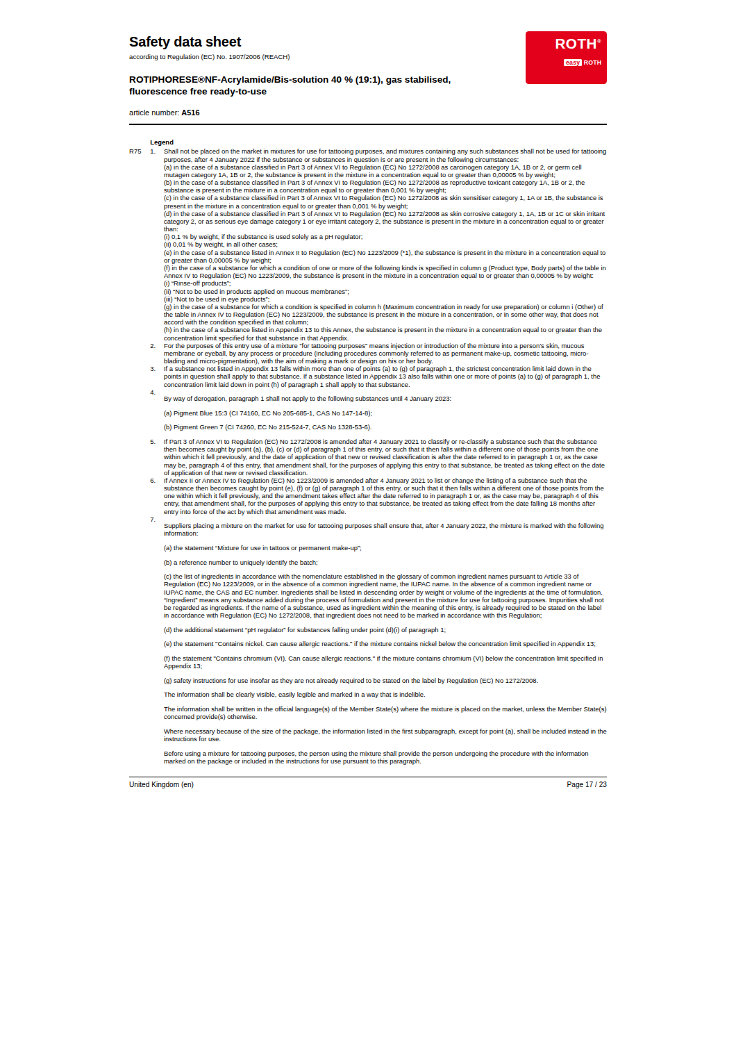ROTH® easy ROTH
Safety data sheet
according to Regulation (EC) No. 1907/2006 (REACH)
ROTIPHORESE®NF-Acrylamide/Bis-solution 40 % (19:1), gas stabilised,
fluorescence free ready-to-use
article number: A516
Legend
R75
1.
Shall not be placed on the market in mixtures for use for tattooing purposes, and mixtures containing any such substances shall not be used for tattooing purposes, after 4 January 2022 if the substance or substances in question is or are present in the following circumstances:
(a) in the case of a substance classified in Part 3 of Annex VI to Regulation (EC) No 1272/2008 as carcinogen category 1A, 1B or 2, or germ cell mutagen category 1A, 1B or 2, the substance is present in the mixture in a concentration equal to or greater than 0,00005 % by weight;
(b) in the case of a substance classified in Part 3 of Annex VI to Regulation (EC) No 1272/2008 as reproductive toxicant category 1A, 1B or 2, the substance is present in the mixture in a concentration equal to or greater than 0,001 % by weight;
(c) in the case of a substance classified in Part 3 of Annex VI to Regulation (EC) No 1272/2008 as skin sensitiser category 1, 1A or 1B, the substance is present in the mixture in a concentration equal to or greater than 0,001 % by weight;
(d) in the case of a substance classified in Part 3 of Annex VI to Regulation (EC) No 1272/2008 as skin corrosive category 1, 1A, 1B or 1C or skin irritant category 2, or as serious eye damage category 1 or eye irritant category 2, the substance is present in the mixture in a concentration equal to or greater than:
(i) 0,1 % by weight, if the substance is used solely as a pH regulator;
(ii) 0,01 % by weight, in all other cases;
(e) in the case of a substance listed in Annex II to Regulation (EC) No 1223/2009 (*1), the substance is present in the mixture in a concentration equal to or greater than 0,00005 % by weight;
(f) in the case of a substance for which a condition of one or more of the following kinds is specified in column g (Product type, Body parts) of the table in Annex IV to Regulation (EC) No 1223/2009, the substance is present in the mixture in a concentration equal to or greater than 0,00005 % by weight:
(i) “Rinse-off products”;
(ii) “Not to be used in products applied on mucous membranes”;
(iii) “Not to be used in eye products”;
(g) in the case of a substance for which a condition is specified in column h (Maximum concentration in ready for use preparation) or column i (Other) of the table in Annex IV to Regulation (EC) No 1223/2009, the substance is present in the mixture in a concentration, or in some other way, that does not accord with the condition specified in that column;
(h) in the case of a substance listed in Appendix 13 to this Annex, the substance is present in the mixture in a concentration equal to or greater than the concentration limit specified for that substance in that Appendix.
2.
For the purposes of this entry use of a mixture “for tattooing purposes” means injection or introduction of the mixture into a person’s skin, mucous membrane or eyeball, by any process or procedure (including procedures commonly referred to as permanent make-up, cosmetic tattooing, micro-blading and micro-pigmentation), with the aim of making a mark or design on his or her body.
3.
If a substance not listed in Appendix 13 falls within more than one of points (a) to (g) of paragraph 1, the strictest concentration limit laid down in the points in question shall apply to that substance. If a substance listed in Appendix 13 also falls within one or more of points (a) to (g) of paragraph 1, the concentration limit laid down in point (h) of paragraph 1 shall apply to that substance.
4.
By way of derogation, paragraph 1 shall not apply to the following substances until 4 January 2023:
(a) Pigment Blue 15:3 (CI 74160, EC No 205-685-1, CAS No 147-14-8);
(b) Pigment Green 7 (CI 74260, EC No 215-524-7, CAS No 1328-53-6).
5.
If Part 3 of Annex VI to Regulation (EC) No 1272/2008 is amended after 4 January 2021 to classify or re-classify a substance such that the substance then becomes caught by point (a), (b), (c) or (d) of paragraph 1 of this entry, or such that it then falls within a different one of those points from the one within which it fell previously, and the date of application of that new or revised classification is after the date referred to in paragraph 1 or, as the case may be, paragraph 4 of this entry, that amendment shall, for the purposes of applying this entry to that substance, be treated as taking effect on the date of application of that new or revised classification.
6.
If Annex II or Annex IV to Regulation (EC) No 1223/2009 is amended after 4 January 2021 to list or change the listing of a substance such that the substance then becomes caught by point (e), (f) or (g) of paragraph 1 of this entry, or such that it then falls within a different one of those points from the one within which it fell previously, and the amendment takes effect after the date referred to in paragraph 1 or, as the case may be, paragraph 4 of this entry, that amendment shall, for the purposes of applying this entry to that substance, be treated as taking effect from the date falling 18 months after entry into force of the act by which that amendment was made.
7.
Suppliers placing a mixture on the market for use for tattooing purposes shall ensure that, after 4 January 2022, the mixture is marked with the following information:
(a) the statement “Mixture for use in tattoos or permanent make-up”;
(b) a reference number to uniquely identify the batch;
(c) the list of ingredients in accordance with the nomenclature established in the glossary of common ingredient names pursuant to Article 33 of Regulation (EC) No 1223/2009, or in the absence of a common ingredient name, the IUPAC name. In the absence of a common ingredient name or IUPAC name, the CAS and EC number. Ingredients shall be listed in descending order by weight or volume of the ingredients at the time of formulation. “Ingredient” means any substance added during the process of formulation and present in the mixture for use for tattooing purposes. Impurities shall not be regarded as ingredients. If the name of a substance, used as ingredient within the meaning of this entry, is already required to be stated on the label in accordance with Regulation (EC) No 1272/2008, that ingredient does not need to be marked in accordance with this Regulation;
(d) the additional statement “pH regulator” for substances falling under point (d)(i) of paragraph 1;
(e) the statement "Contains nickel. Can cause allergic reactions." if the mixture contains nickel below the concentration limit specified in Appendix 13;
(f) the statement "Contains chromium (VI). Can cause allergic reactions." if the mixture contains chromium (VI) below the concentration limit specified in Appendix 13;
(g) safety instructions for use insofar as they are not already required to be stated on the label by Regulation (EC) No 1272/2008.
The information shall be clearly visible, easily legible and marked in a way that is indelible.
The information shall be written in the official language(s) of the Member State(s) where the mixture is placed on the market, unless the Member State(s) concerned provide(s) otherwise.
Where necessary because of the size of the package, the information listed in the first subparagraph, except for point (a), shall be included instead in the instructions for use.
Before using a mixture for tattooing purposes, the person using the mixture shall provide the person undergoing the procedure with the information marked on the package or included in the instructions for use pursuant to this paragraph.
United Kingdom (en) Page 17 / 23